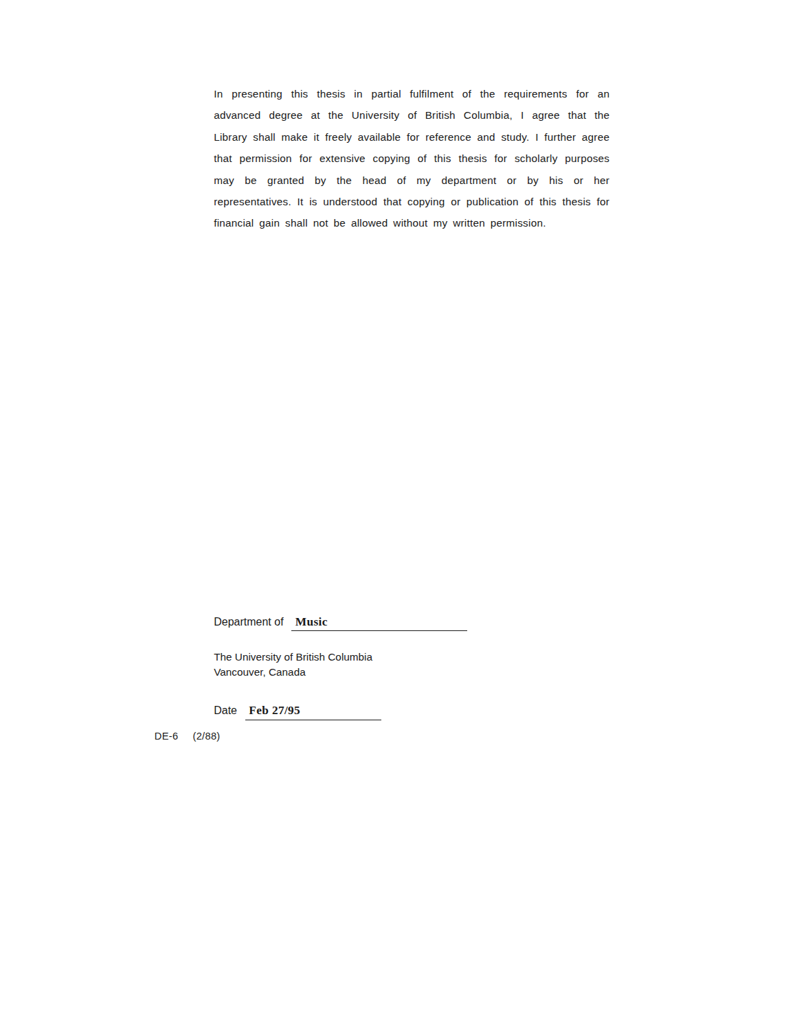In presenting this thesis in partial fulfilment of the requirements for an advanced degree at the University of British Columbia, I agree that the Library shall make it freely available for reference and study. I further agree that permission for extensive copying of this thesis for scholarly purposes may be granted by the head of my department or by his or her representatives. It is understood that copying or publication of this thesis for financial gain shall not be allowed without my written permission.
Department of Music
The University of British Columbia
Vancouver, Canada
Date Feb 27/95
DE-6(2/88)